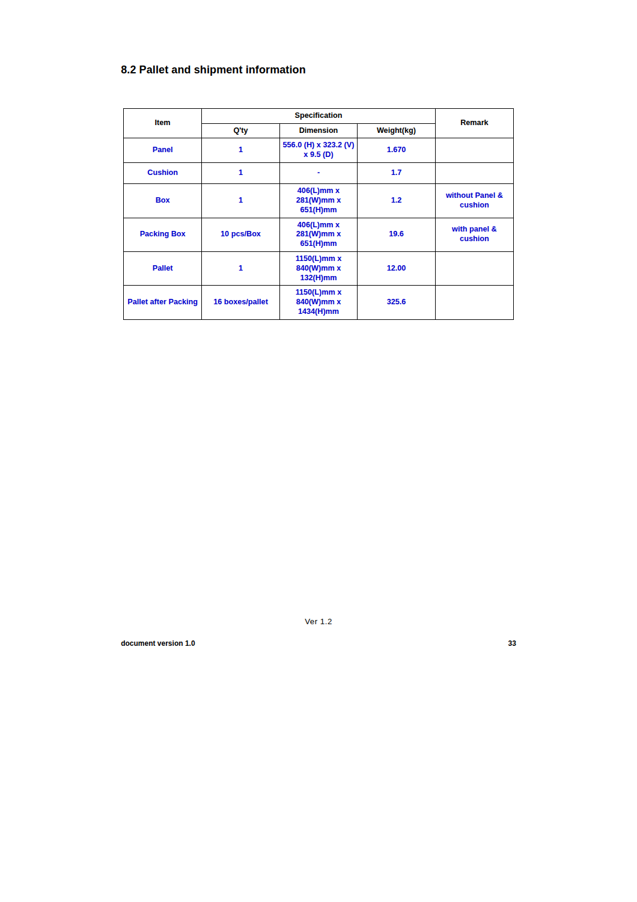8.2 Pallet and shipment information
| Item | Specification | Remark |
| --- | --- | --- |
| Q'ty | Dimension | Weight(kg) |
| Panel | 1 | 556.0 (H) x 323.2 (V) x 9.5 (D) | 1.670 | |
| Cushion | 1 | - | 1.7 | |
| Box | 1 | 406(L)mm x 281(W)mm x 651(H)mm | 1.2 | without Panel & cushion |
| Packing Box | 10 pcs/Box | 406(L)mm x 281(W)mm x 651(H)mm | 19.6 | with panel & cushion |
| Pallet | 1 | 1150(L)mm x 840(W)mm x 132(H)mm | 12.00 | |
| Pallet after Packing | 16 boxes/pallet | 1150(L)mm x 840(W)mm x 1434(H)mm | 325.6 | |
Ver 1.2
document version 1.0 33